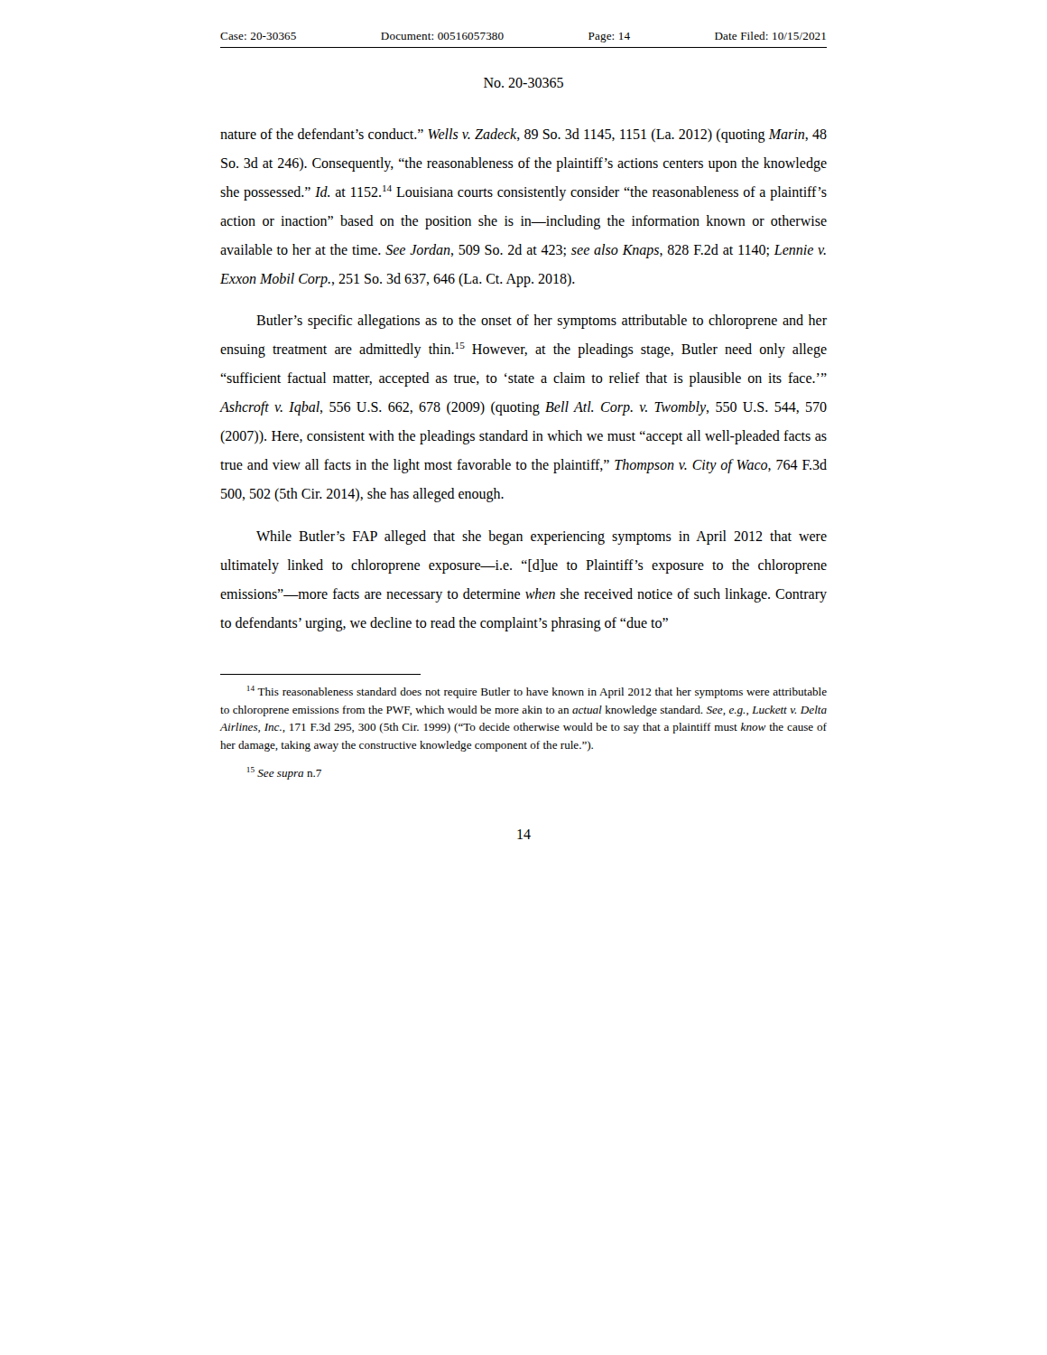Case: 20-30365 Document: 00516057380 Page: 14 Date Filed: 10/15/2021
No. 20-30365
nature of the defendant’s conduct.” Wells v. Zadeck, 89 So. 3d 1145, 1151 (La. 2012) (quoting Marin, 48 So. 3d at 246). Consequently, “the reasonableness of the plaintiff’s actions centers upon the knowledge she possessed.” Id. at 1152.14 Louisiana courts consistently consider “the reasonableness of a plaintiff’s action or inaction” based on the position she is in—including the information known or otherwise available to her at the time. See Jordan, 509 So. 2d at 423; see also Knaps, 828 F.2d at 1140; Lennie v. Exxon Mobil Corp., 251 So. 3d 637, 646 (La. Ct. App. 2018).
Butler’s specific allegations as to the onset of her symptoms attributable to chloroprene and her ensuing treatment are admittedly thin.15 However, at the pleadings stage, Butler need only allege “sufficient factual matter, accepted as true, to ‘state a claim to relief that is plausible on its face.’” Ashcroft v. Iqbal, 556 U.S. 662, 678 (2009) (quoting Bell Atl. Corp. v. Twombly, 550 U.S. 544, 570 (2007)). Here, consistent with the pleadings standard in which we must “accept all well-pleaded facts as true and view all facts in the light most favorable to the plaintiff,” Thompson v. City of Waco, 764 F.3d 500, 502 (5th Cir. 2014), she has alleged enough.
While Butler’s FAP alleged that she began experiencing symptoms in April 2012 that were ultimately linked to chloroprene exposure—i.e. “[d]ue to Plaintiff’s exposure to the chloroprene emissions”—more facts are necessary to determine when she received notice of such linkage. Contrary to defendants’ urging, we decline to read the complaint’s phrasing of “due to”
14 This reasonableness standard does not require Butler to have known in April 2012 that her symptoms were attributable to chloroprene emissions from the PWF, which would be more akin to an actual knowledge standard. See, e.g., Luckett v. Delta Airlines, Inc., 171 F.3d 295, 300 (5th Cir. 1999) (“To decide otherwise would be to say that a plaintiff must know the cause of her damage, taking away the constructive knowledge component of the rule.”).
15 See supra n.7
14